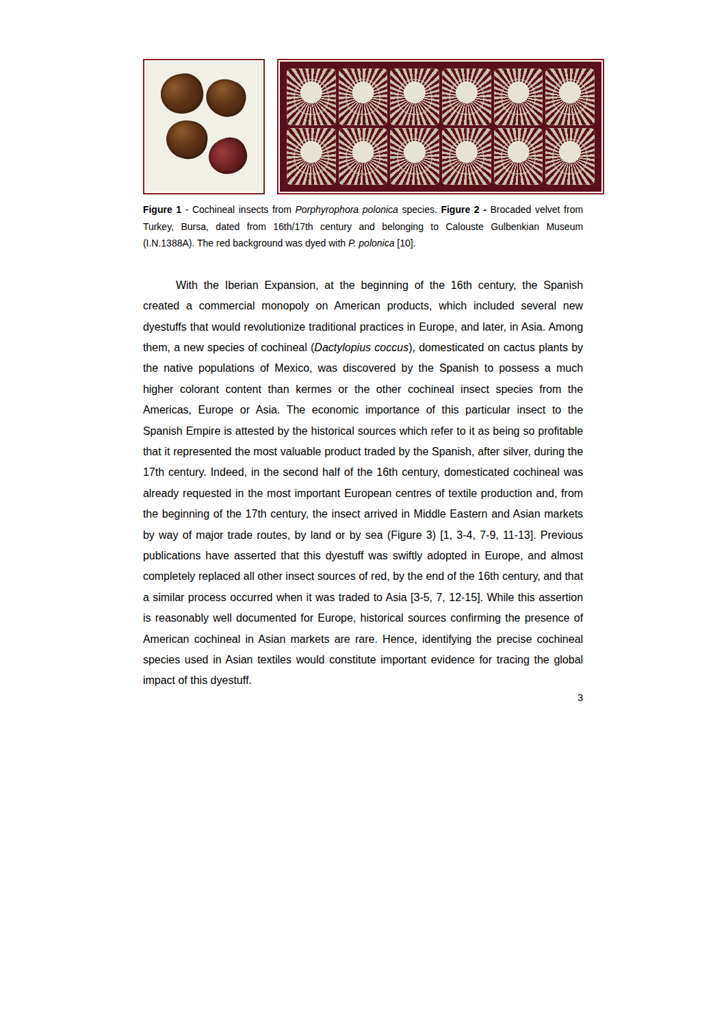Figure 1 - Cochineal insects from Porphyrophora polonica species. Figure 2 - Brocaded velvet from Turkey, Bursa, dated from 16th/17th century and belonging to Calouste Gulbenkian Museum (I.N.1388A). The red background was dyed with P. polonica [10].
With the Iberian Expansion, at the beginning of the 16th century, the Spanish created a commercial monopoly on American products, which included several new dyestuffs that would revolutionize traditional practices in Europe, and later, in Asia. Among them, a new species of cochineal (Dactylopius coccus), domesticated on cactus plants by the native populations of Mexico, was discovered by the Spanish to possess a much higher colorant content than kermes or the other cochineal insect species from the Americas, Europe or Asia. The economic importance of this particular insect to the Spanish Empire is attested by the historical sources which refer to it as being so profitable that it represented the most valuable product traded by the Spanish, after silver, during the 17th century. Indeed, in the second half of the 16th century, domesticated cochineal was already requested in the most important European centres of textile production and, from the beginning of the 17th century, the insect arrived in Middle Eastern and Asian markets by way of major trade routes, by land or by sea (Figure 3) [1, 3-4, 7-9, 11-13]. Previous publications have asserted that this dyestuff was swiftly adopted in Europe, and almost completely replaced all other insect sources of red, by the end of the 16th century, and that a similar process occurred when it was traded to Asia [3-5, 7, 12-15]. While this assertion is reasonably well documented for Europe, historical sources confirming the presence of American cochineal in Asian markets are rare. Hence, identifying the precise cochineal species used in Asian textiles would constitute important evidence for tracing the global impact of this dyestuff.
3